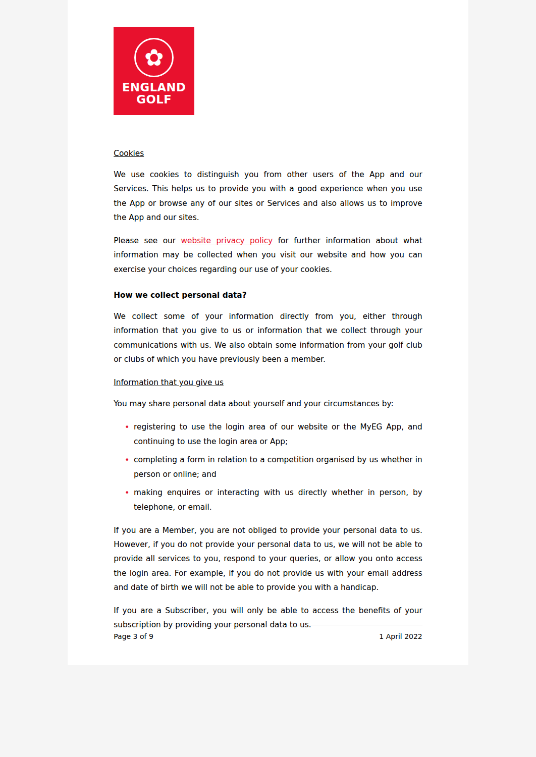ENGLAND
GOLF
Cookies
We use cookies to distinguish you from other users of the App and our Services. This helps us to provide you with a good experience when you use the App or browse any of our sites or Services and also allows us to improve the App and our sites.
Please see our website privacy policy for further information about what information may be collected when you visit our website and how you can exercise your choices regarding our use of your cookies.
How we collect personal data?
We collect some of your information directly from you, either through information that you give to us or information that we collect through your communications with us. We also obtain some information from your golf club or clubs of which you have previously been a member.
Information that you give us
You may share personal data about yourself and your circumstances by:
registering to use the login area of our website or the MyEG App, and continuing to use the login area or App;
completing a form in relation to a competition organised by us whether in person or online; and
making enquires or interacting with us directly whether in person, by telephone, or email.
If you are a Member, you are not obliged to provide your personal data to us. However, if you do not provide your personal data to us, we will not be able to provide all services to you, respond to your queries, or allow you onto access the login area. For example, if you do not provide us with your email address and date of birth we will not be able to provide you with a handicap.
If you are a Subscriber, you will only be able to access the benefits of your subscription by providing your personal data to us.
Page 3 of 9 1 April 2022